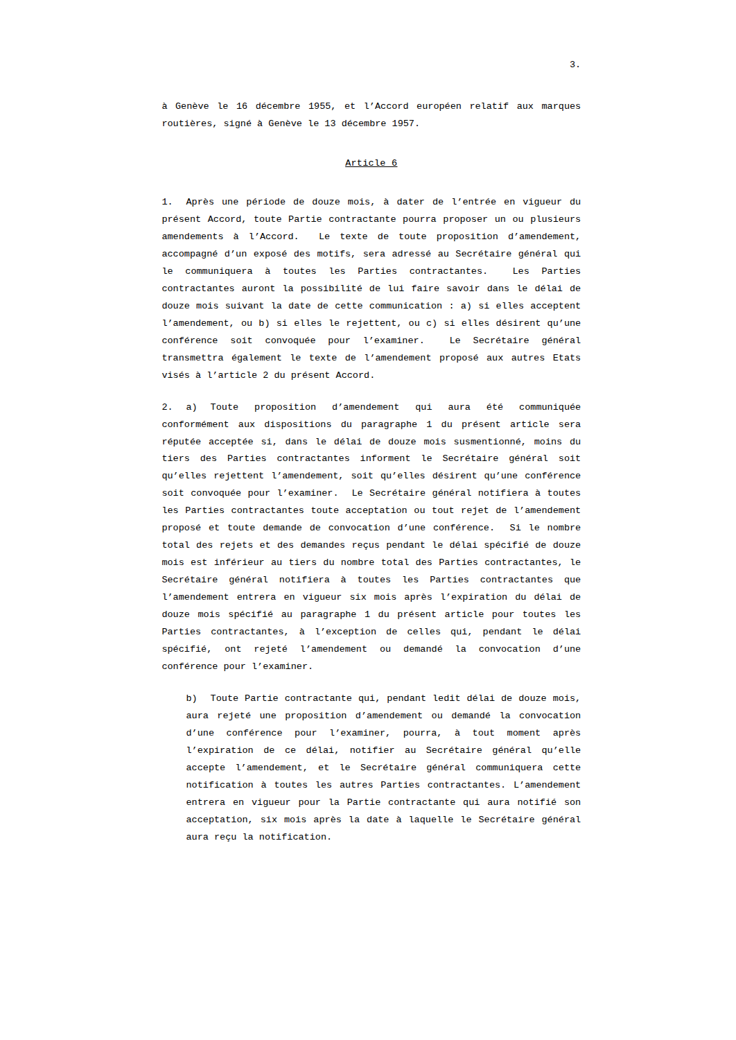3.
à Genève le 16 décembre 1955, et l’Accord européen relatif aux marques routières, signé à Genève le 13 décembre 1957.
Article 6
1. Après une période de douze mois, à dater de l’entrée en vigueur du présent Accord, toute Partie contractante pourra proposer un ou plusieurs amendements à l’Accord. Le texte de toute proposition d’amendement, accompagné d’un exposé des motifs, sera adressé au Secrétaire général qui le communiquera à toutes les Parties contractantes. Les Parties contractantes auront la possibilité de lui faire savoir dans le délai de douze mois suivant la date de cette communication : a) si elles acceptent l’amendement, ou b) si elles le rejettent, ou c) si elles désirent qu’une conférence soit convoquée pour l’examiner. Le Secrétaire général transmettra également le texte de l’amendement proposé aux autres Etats visés à l’article 2 du présent Accord.
2. a) Toute proposition d’amendement qui aura été communiquée conformément aux dispositions du paragraphe 1 du présent article sera réputée acceptée si, dans le délai de douze mois susmentionné, moins du tiers des Parties contractantes informent le Secrétaire général soit qu’elles rejettent l’amendement, soit qu’elles désirent qu’une conférence soit convoquée pour l’examiner. Le Secrétaire général notifiera à toutes les Parties contractantes toute acceptation ou tout rejet de l’amendement proposé et toute demande de convocation d’une conférence. Si le nombre total des rejets et des demandes reçus pendant le délai spécifié de douze mois est inférieur au tiers du nombre total des Parties contractantes, le Secrétaire général notifiera à toutes les Parties contractantes que l’amendement entrera en vigueur six mois après l’expiration du délai de douze mois spécifié au paragraphe 1 du présent article pour toutes les Parties contractantes, à l’exception de celles qui, pendant le délai spécifié, ont rejeté l’amendement ou demandé la convocation d’une conférence pour l’examiner.
b) Toute Partie contractante qui, pendant ledit délai de douze mois, aura rejeté une proposition d’amendement ou demandé la convocation d’une conférence pour l’examiner, pourra, à tout moment après l’expiration de ce délai, notifier au Secrétaire général qu’elle accepte l’amendement, et le Secrétaire général communiquera cette notification à toutes les autres Parties contractantes. L’amendement entrera en vigueur pour la Partie contractante qui aura notifié son acceptation, six mois après la date à laquelle le Secrétaire général aura reçu la notification.